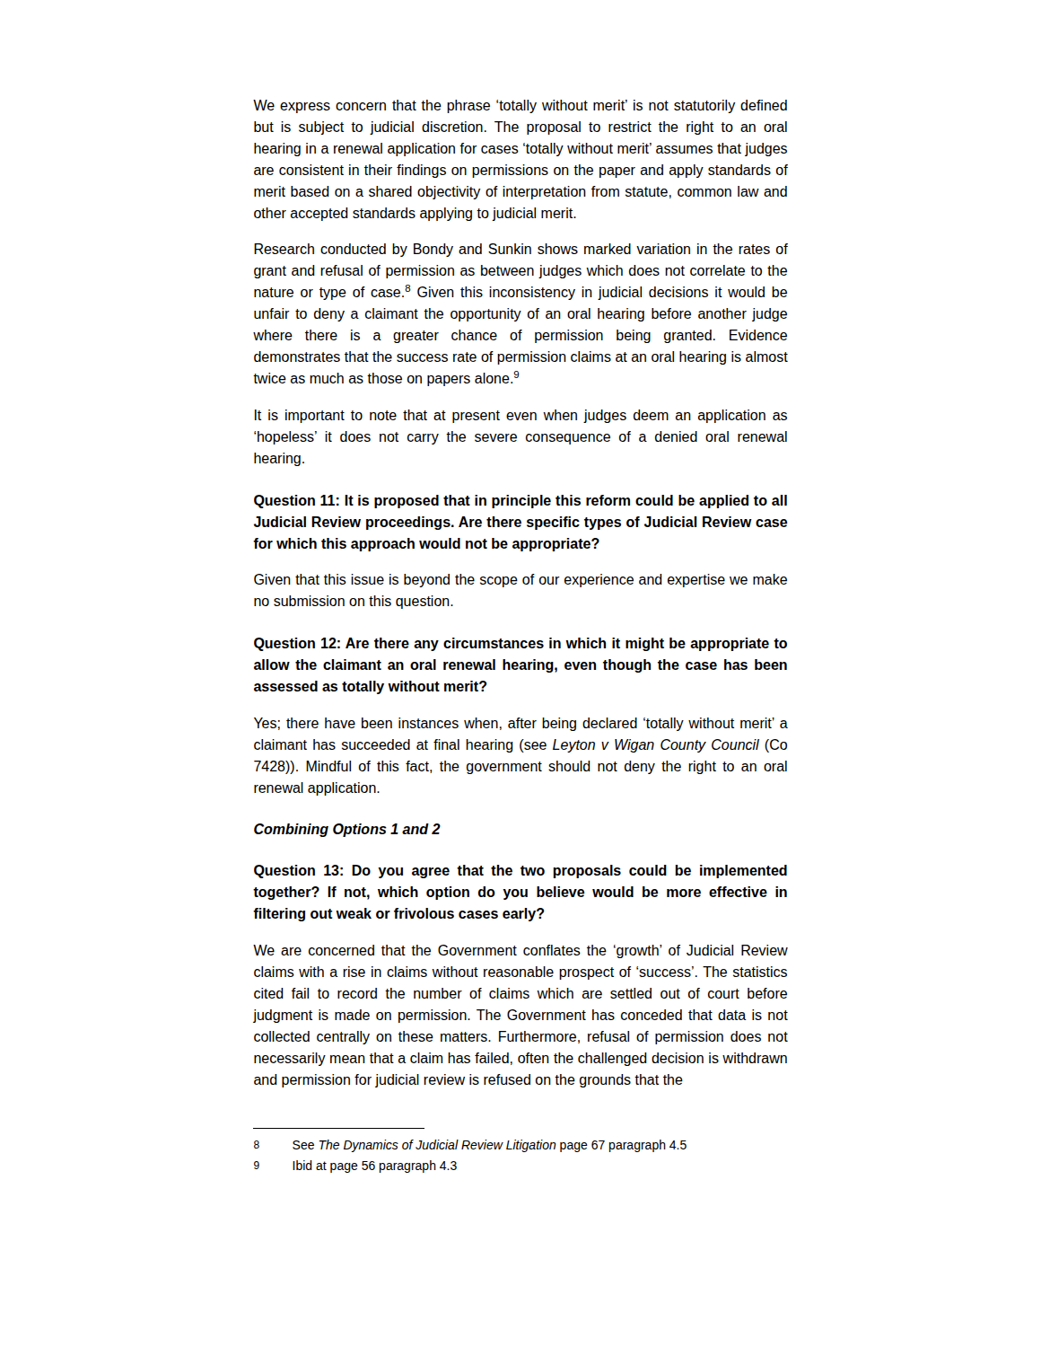We express concern that the phrase ‘totally without merit’ is not statutorily defined but is subject to judicial discretion. The proposal to restrict the right to an oral hearing in a renewal application for cases ‘totally without merit’ assumes that judges are consistent in their findings on permissions on the paper and apply standards of merit based on a shared objectivity of interpretation from statute, common law and other accepted standards applying to judicial merit.
Research conducted by Bondy and Sunkin shows marked variation in the rates of grant and refusal of permission as between judges which does not correlate to the nature or type of case.8 Given this inconsistency in judicial decisions it would be unfair to deny a claimant the opportunity of an oral hearing before another judge where there is a greater chance of permission being granted. Evidence demonstrates that the success rate of permission claims at an oral hearing is almost twice as much as those on papers alone.9
It is important to note that at present even when judges deem an application as ‘hopeless’ it does not carry the severe consequence of a denied oral renewal hearing.
Question 11: It is proposed that in principle this reform could be applied to all Judicial Review proceedings. Are there specific types of Judicial Review case for which this approach would not be appropriate?
Given that this issue is beyond the scope of our experience and expertise we make no submission on this question.
Question 12: Are there any circumstances in which it might be appropriate to allow the claimant an oral renewal hearing, even though the case has been assessed as totally without merit?
Yes; there have been instances when, after being declared ‘totally without merit’ a claimant has succeeded at final hearing (see Leyton v Wigan County Council (Co 7428)). Mindful of this fact, the government should not deny the right to an oral renewal application.
Combining Options 1 and 2
Question 13: Do you agree that the two proposals could be implemented together? If not, which option do you believe would be more effective in filtering out weak or frivolous cases early?
We are concerned that the Government conflates the ‘growth’ of Judicial Review claims with a rise in claims without reasonable prospect of ‘success’. The statistics cited fail to record the number of claims which are settled out of court before judgment is made on permission. The Government has conceded that data is not collected centrally on these matters. Furthermore, refusal of permission does not necessarily mean that a claim has failed, often the challenged decision is withdrawn and permission for judicial review is refused on the grounds that the
8
See The Dynamics of Judicial Review Litigation page 67 paragraph 4.5
9
Ibid at page 56 paragraph 4.3